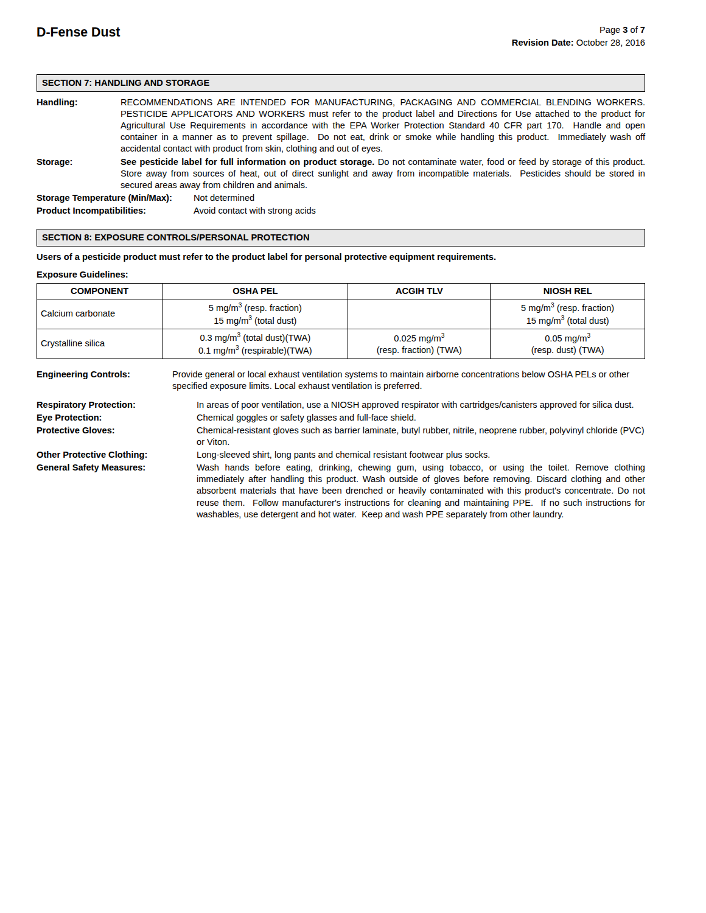D-Fense Dust
Page 3 of 7
Revision Date: October 28, 2016
SECTION 7: HANDLING AND STORAGE
Handling:
RECOMMENDATIONS ARE INTENDED FOR MANUFACTURING, PACKAGING AND COMMERCIAL BLENDING WORKERS. PESTICIDE APPLICATORS AND WORKERS must refer to the product label and Directions for Use attached to the product for Agricultural Use Requirements in accordance with the EPA Worker Protection Standard 40 CFR part 170. Handle and open container in a manner as to prevent spillage. Do not eat, drink or smoke while handling this product. Immediately wash off accidental contact with product from skin, clothing and out of eyes.
Storage:
See pesticide label for full information on product storage. Do not contaminate water, food or feed by storage of this product. Store away from sources of heat, out of direct sunlight and away from incompatible materials. Pesticides should be stored in secured areas away from children and animals.
Storage Temperature (Min/Max):
Not determined
Product Incompatibilities:
Avoid contact with strong acids
SECTION 8: EXPOSURE CONTROLS/PERSONAL PROTECTION
Users of a pesticide product must refer to the product label for personal protective equipment requirements.
Exposure Guidelines:
| COMPONENT | OSHA PEL | ACGIH TLV | NIOSH REL |
| --- | --- | --- | --- |
| Calcium carbonate | 5 mg/m 3 (resp. fraction) 15 mg/m 3 (total dust) | | 5 mg/m 3 (resp. fraction) 15 mg/m 3 (total dust) |
| Crystalline silica | 0.3 mg/m 3 (total dust)(TWA) 0.1 mg/m 3 (respirable)(TWA) | 0.025 mg/m 3 (resp. fraction) (TWA) | 0.05 mg/m 3 (resp. dust) (TWA) |
Engineering Controls:
Provide general or local exhaust ventilation systems to maintain airborne concentrations below OSHA PELs or other specified exposure limits. Local exhaust ventilation is preferred.
Respiratory Protection:
In areas of poor ventilation, use a NIOSH approved respirator with cartridges/canisters approved for silica dust.
Eye Protection:
Chemical goggles or safety glasses and full-face shield.
Protective Gloves:
Chemical-resistant gloves such as barrier laminate, butyl rubber, nitrile, neoprene rubber, polyvinyl chloride (PVC) or Viton.
Other Protective Clothing:
Long-sleeved shirt, long pants and chemical resistant footwear plus socks.
General Safety Measures:
Wash hands before eating, drinking, chewing gum, using tobacco, or using the toilet. Remove clothing immediately after handling this product. Wash outside of gloves before removing. Discard clothing and other absorbent materials that have been drenched or heavily contaminated with this product's concentrate. Do not reuse them. Follow manufacturer's instructions for cleaning and maintaining PPE. If no such instructions for washables, use detergent and hot water. Keep and wash PPE separately from other laundry.